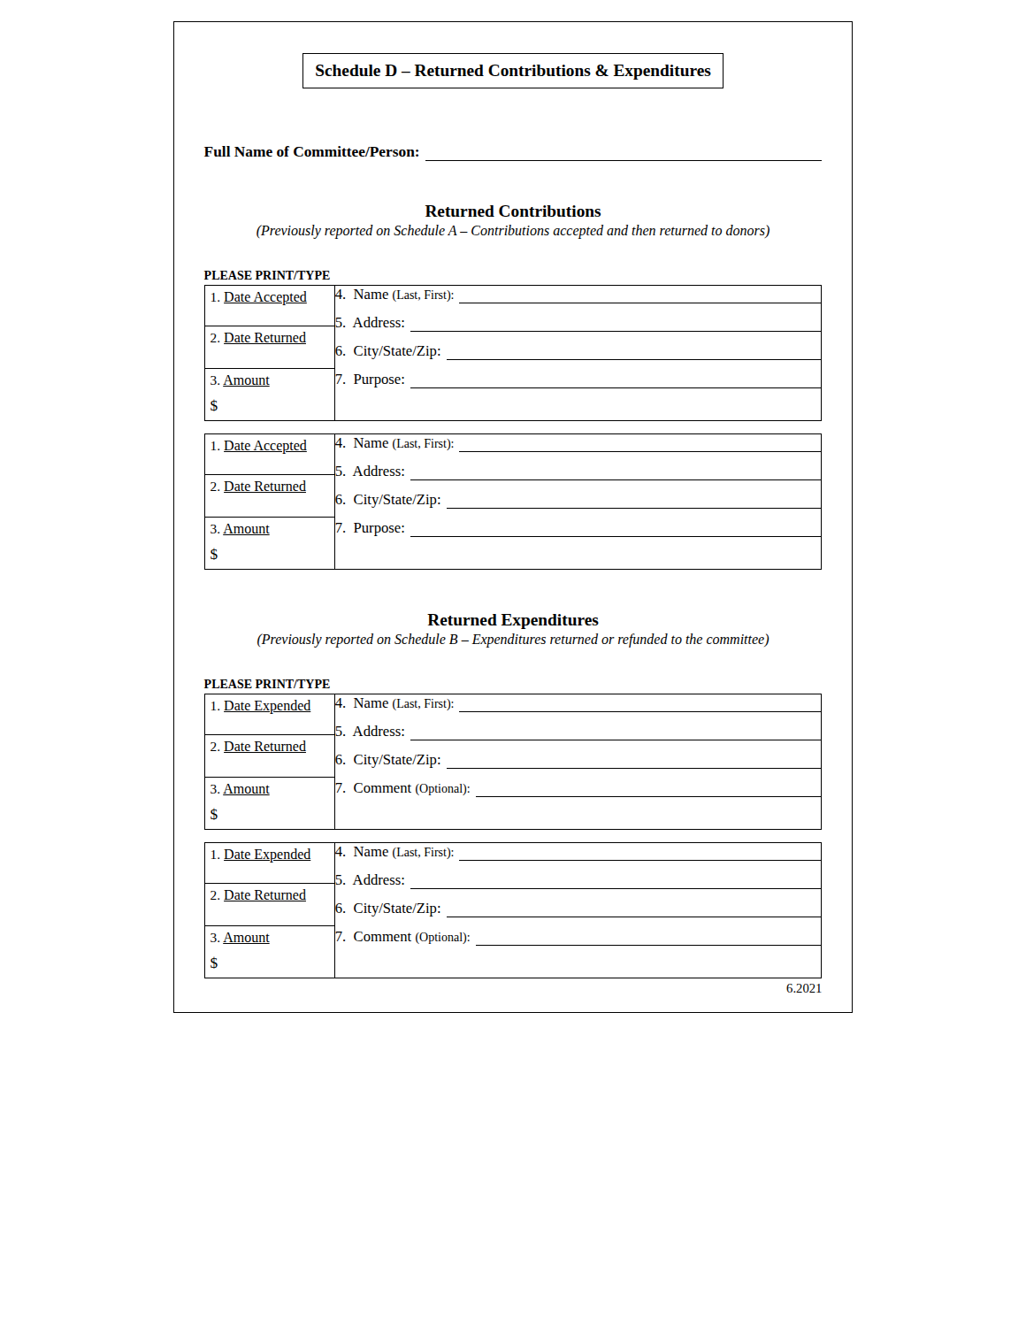Schedule D – Returned Contributions & Expenditures
Full Name of Committee/Person:
Returned Contributions
(Previously reported on Schedule A – Contributions accepted and then returned to donors)
PLEASE PRINT/TYPE
| 1. Date Accepted 2. Date Returned 3. Amount $ | 4. Name (Last, First): 5. Address: 6. City/State/Zip: 7. Purpose: |
| 1. Date Accepted 2. Date Returned 3. Amount $ | 4. Name (Last, First): 5. Address: 6. City/State/Zip: 7. Purpose: |
Returned Expenditures
(Previously reported on Schedule B – Expenditures returned or refunded to the committee)
PLEASE PRINT/TYPE
| 1. Date Expended 2. Date Returned 3. Amount $ | 4. Name (Last, First): 5. Address: 6. City/State/Zip: 7. Comment (Optional): |
| 1. Date Expended 2. Date Returned 3. Amount $ | 4. Name (Last, First): 5. Address: 6. City/State/Zip: 7. Comment (Optional): |
6.2021